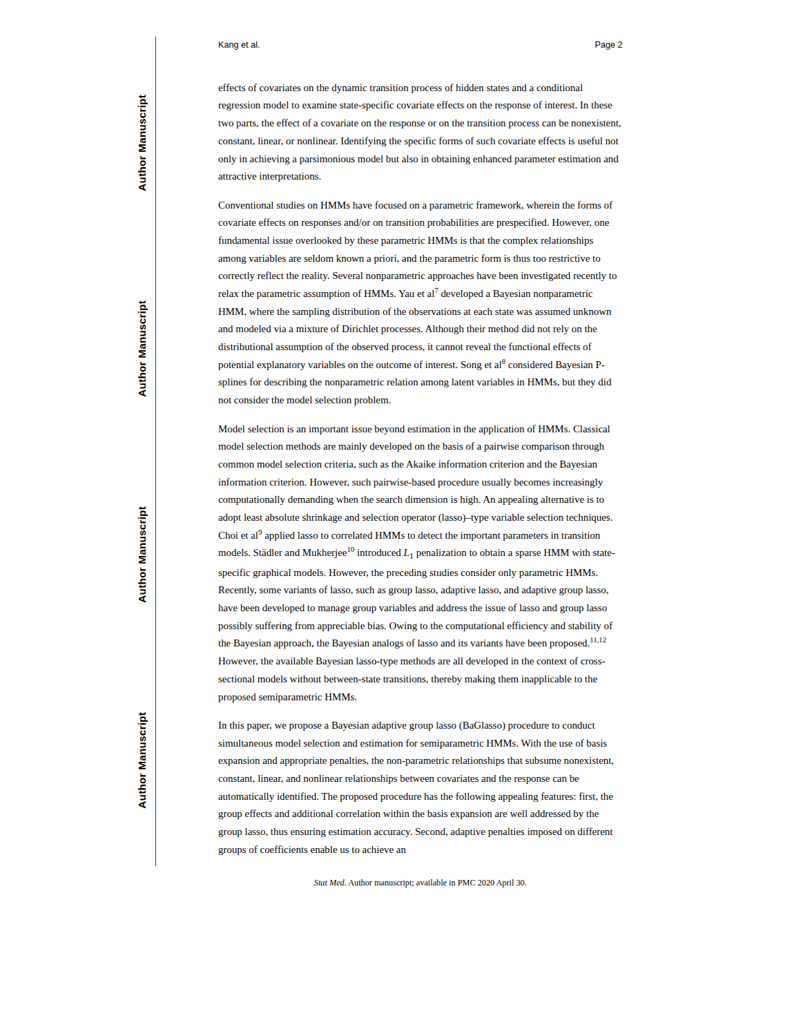Author Manuscript Author Manuscript Author Manuscript Author Manuscript
Kang et al. Page 2
effects of covariates on the dynamic transition process of hidden states and a conditional regression model to examine state-specific covariate effects on the response of interest. In these two parts, the effect of a covariate on the response or on the transition process can be nonexistent, constant, linear, or nonlinear. Identifying the specific forms of such covariate effects is useful not only in achieving a parsimonious model but also in obtaining enhanced parameter estimation and attractive interpretations.
Conventional studies on HMMs have focused on a parametric framework, wherein the forms of covariate effects on responses and/or on transition probabilities are prespecified. However, one fundamental issue overlooked by these parametric HMMs is that the complex relationships among variables are seldom known a priori, and the parametric form is thus too restrictive to correctly reflect the reality. Several nonparametric approaches have been investigated recently to relax the parametric assumption of HMMs. Yau et al7 developed a Bayesian nonparametric HMM, where the sampling distribution of the observations at each state was assumed unknown and modeled via a mixture of Dirichlet processes. Although their method did not rely on the distributional assumption of the observed process, it cannot reveal the functional effects of potential explanatory variables on the outcome of interest. Song et al8 considered Bayesian P-splines for describing the nonparametric relation among latent variables in HMMs, but they did not consider the model selection problem.
Model selection is an important issue beyond estimation in the application of HMMs. Classical model selection methods are mainly developed on the basis of a pairwise comparison through common model selection criteria, such as the Akaike information criterion and the Bayesian information criterion. However, such pairwise-based procedure usually becomes increasingly computationally demanding when the search dimension is high. An appealing alternative is to adopt least absolute shrinkage and selection operator (lasso)–type variable selection techniques. Choi et al9 applied lasso to correlated HMMs to detect the important parameters in transition models. Städler and Mukherjee10 introduced L1 penalization to obtain a sparse HMM with state-specific graphical models. However, the preceding studies consider only parametric HMMs. Recently, some variants of lasso, such as group lasso, adaptive lasso, and adaptive group lasso, have been developed to manage group variables and address the issue of lasso and group lasso possibly suffering from appreciable bias. Owing to the computational efficiency and stability of the Bayesian approach, the Bayesian analogs of lasso and its variants have been proposed.11,12 However, the available Bayesian lasso-type methods are all developed in the context of cross-sectional models without between-state transitions, thereby making them inapplicable to the proposed semiparametric HMMs.
In this paper, we propose a Bayesian adaptive group lasso (BaGlasso) procedure to conduct simultaneous model selection and estimation for semiparametric HMMs. With the use of basis expansion and appropriate penalties, the non-parametric relationships that subsume nonexistent, constant, linear, and nonlinear relationships between covariates and the response can be automatically identified. The proposed procedure has the following appealing features: first, the group effects and additional correlation within the basis expansion are well addressed by the group lasso, thus ensuring estimation accuracy. Second, adaptive penalties imposed on different groups of coefficients enable us to achieve an
Stat Med. Author manuscript; available in PMC 2020 April 30.